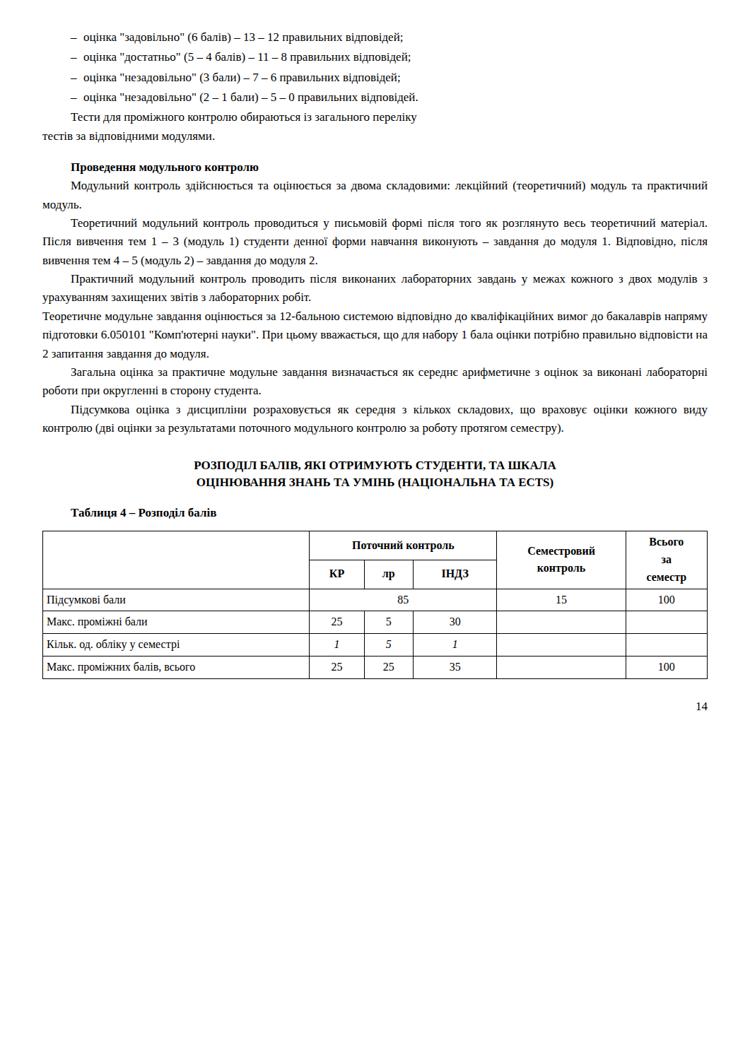оцінка "задовільно" (6 балів) – 13 – 12 правильних відповідей;
оцінка "достатньо" (5 – 4 балів) – 11 – 8 правильних відповідей;
оцінка "незадовільно" (3 бали) – 7 – 6 правильних відповідей;
оцінка "незадовільно" (2 – 1 бали) – 5 – 0 правильних відповідей.
Тести для проміжного контролю обираються із загального переліку
тестів за відповідними модулями.
Проведення модульного контролю
Модульний контроль здійснюється та оцінюється за двома складовими: лекційний (теоретичний) модуль та практичний модуль.
Теоретичний модульний контроль проводиться у письмовій формі після того як розглянуто весь теоретичний матеріал. Після вивчення тем 1 – 3 (модуль 1) студенти денної форми навчання виконують – завдання до модуля 1. Відповідно, після вивчення тем 4 – 5 (модуль 2) – завдання до модуля 2.
Практичний модульний контроль проводить після виконаних лабораторних завдань у межах кожного з двох модулів з урахуванням захищених звітів з лабораторних робіт.
Теоретичне модульне завдання оцінюється за 12-бальною системою відповідно до кваліфікаційних вимог до бакалаврів напряму підготовки 6.050101 "Комп'ютерні науки". При цьому вважається, що для набору 1 бала оцінки потрібно правильно відповісти на 2 запитання завдання до модуля.
Загальна оцінка за практичне модульне завдання визначається як середнє арифметичне з оцінок за виконані лабораторні роботи при округленні в сторону студента.
Підсумкова оцінка з дисципліни розраховується як середня з кількох складових, що враховує оцінки кожного виду контролю (дві оцінки за результатами поточного модульного контролю за роботу протягом семестру).
РОЗПОДІЛ БАЛІВ, ЯКІ ОТРИМУЮТЬ СТУДЕНТИ, ТА ШКАЛА
ОЦІНЮВАННЯ ЗНАНЬ ТА УМІНЬ (НАЦІОНАЛЬНА ТА ECTS)
Таблиця 4 – Розподіл балів
| | Поточний контроль | Семестровий контроль | Всього за семестр |
| КР | лр | ІНДЗ |
| Підсумкові бали | 85 | 15 | 100 |
| Макс. проміжні бали | 25 | 5 | 30 | | |
| Кільк. од. обліку у семестрі | 1 | 5 | 1 | | |
| Макс. проміжних балів, всього | 25 | 25 | 35 | | 100 |
14